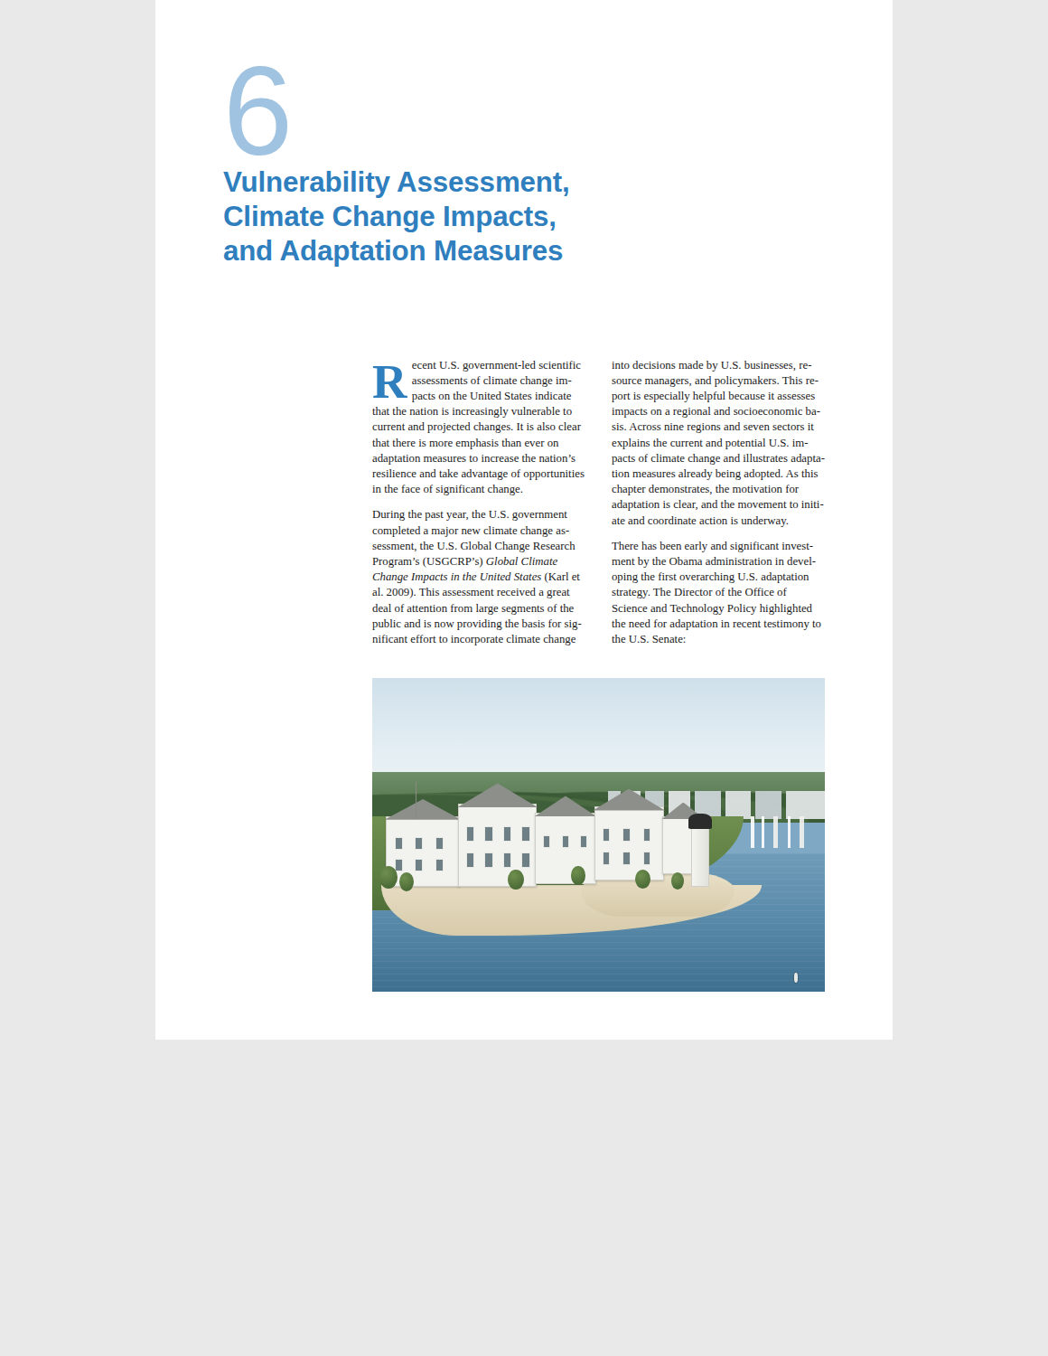6
Vulnerability Assessment,
Climate Change Impacts,
and Adaptation Measures
Recent U.S. government-led scientific assessments of climate change impacts on the United States indicate that the nation is increasingly vulnerable to current and projected changes. It is also clear that there is more emphasis than ever on adaptation measures to increase the nation’s resilience and take advantage of opportunities in the face of significant change.
During the past year, the U.S. government completed a major new climate change assessment, the U.S. Global Change Research Program’s (USGCRP’s) Global Climate Change Impacts in the United States (Karl et al. 2009). This assessment received a great deal of attention from large segments of the public and is now providing the basis for significant effort to incorporate climate change into decisions made by U.S. businesses, resource managers, and policymakers. This report is especially helpful because it assesses impacts on a regional and socioeconomic basis. Across nine regions and seven sectors it explains the current and potential U.S. impacts of climate change and illustrates adaptation measures already being adopted. As this chapter demonstrates, the motivation for adaptation is clear, and the movement to initiate and coordinate action is underway.
There has been early and significant investment by the Obama administration in developing the first overarching U.S. adaptation strategy. The Director of the Office of Science and Technology Policy highlighted the need for adaptation in recent testimony to the U.S. Senate: